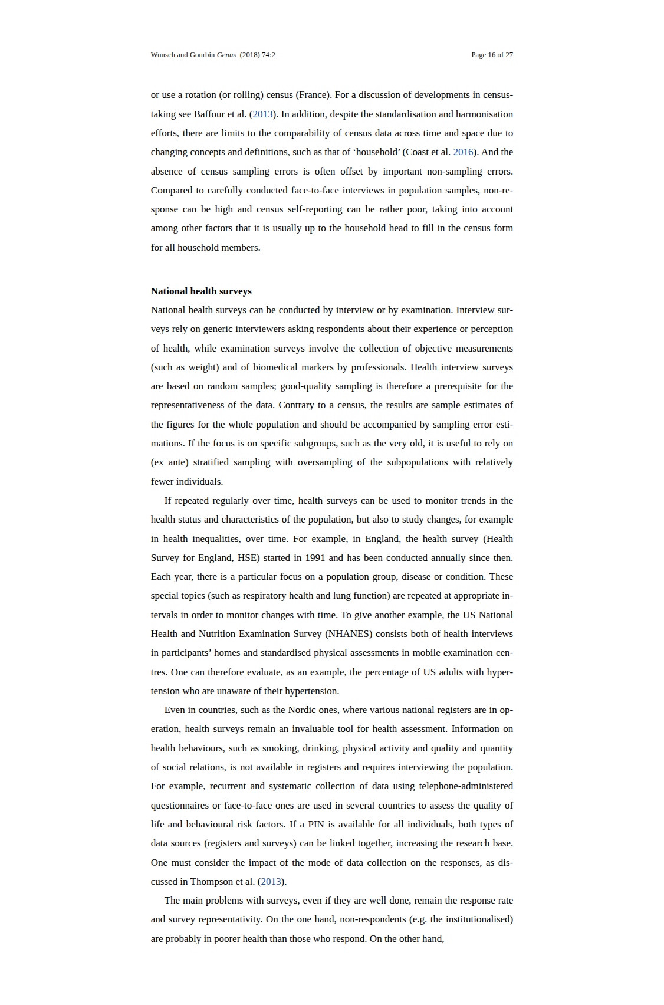Wunsch and Gourbin Genus (2018) 74:2 Page 16 of 27
or use a rotation (or rolling) census (France). For a discussion of developments in census-taking see Baffour et al. (2013). In addition, despite the standardisation and harmonisation efforts, there are limits to the comparability of census data across time and space due to changing concepts and definitions, such as that of ‘household’ (Coast et al. 2016). And the absence of census sampling errors is often offset by important non-sampling errors. Compared to carefully conducted face-to-face interviews in population samples, non-response can be high and census self-reporting can be rather poor, taking into account among other factors that it is usually up to the household head to fill in the census form for all household members.
National health surveys
National health surveys can be conducted by interview or by examination. Interview surveys rely on generic interviewers asking respondents about their experience or perception of health, while examination surveys involve the collection of objective measurements (such as weight) and of biomedical markers by professionals. Health interview surveys are based on random samples; good-quality sampling is therefore a prerequisite for the representativeness of the data. Contrary to a census, the results are sample estimates of the figures for the whole population and should be accompanied by sampling error estimations. If the focus is on specific subgroups, such as the very old, it is useful to rely on (ex ante) stratified sampling with oversampling of the subpopulations with relatively fewer individuals.
If repeated regularly over time, health surveys can be used to monitor trends in the health status and characteristics of the population, but also to study changes, for example in health inequalities, over time. For example, in England, the health survey (Health Survey for England, HSE) started in 1991 and has been conducted annually since then. Each year, there is a particular focus on a population group, disease or condition. These special topics (such as respiratory health and lung function) are repeated at appropriate intervals in order to monitor changes with time. To give another example, the US National Health and Nutrition Examination Survey (NHANES) consists both of health interviews in participants’ homes and standardised physical assessments in mobile examination centres. One can therefore evaluate, as an example, the percentage of US adults with hypertension who are unaware of their hypertension.
Even in countries, such as the Nordic ones, where various national registers are in operation, health surveys remain an invaluable tool for health assessment. Information on health behaviours, such as smoking, drinking, physical activity and quality and quantity of social relations, is not available in registers and requires interviewing the population. For example, recurrent and systematic collection of data using telephone-administered questionnaires or face-to-face ones are used in several countries to assess the quality of life and behavioural risk factors. If a PIN is available for all individuals, both types of data sources (registers and surveys) can be linked together, increasing the research base. One must consider the impact of the mode of data collection on the responses, as discussed in Thompson et al. (2013).
The main problems with surveys, even if they are well done, remain the response rate and survey representativity. On the one hand, non-respondents (e.g. the institutionalised) are probably in poorer health than those who respond. On the other hand,